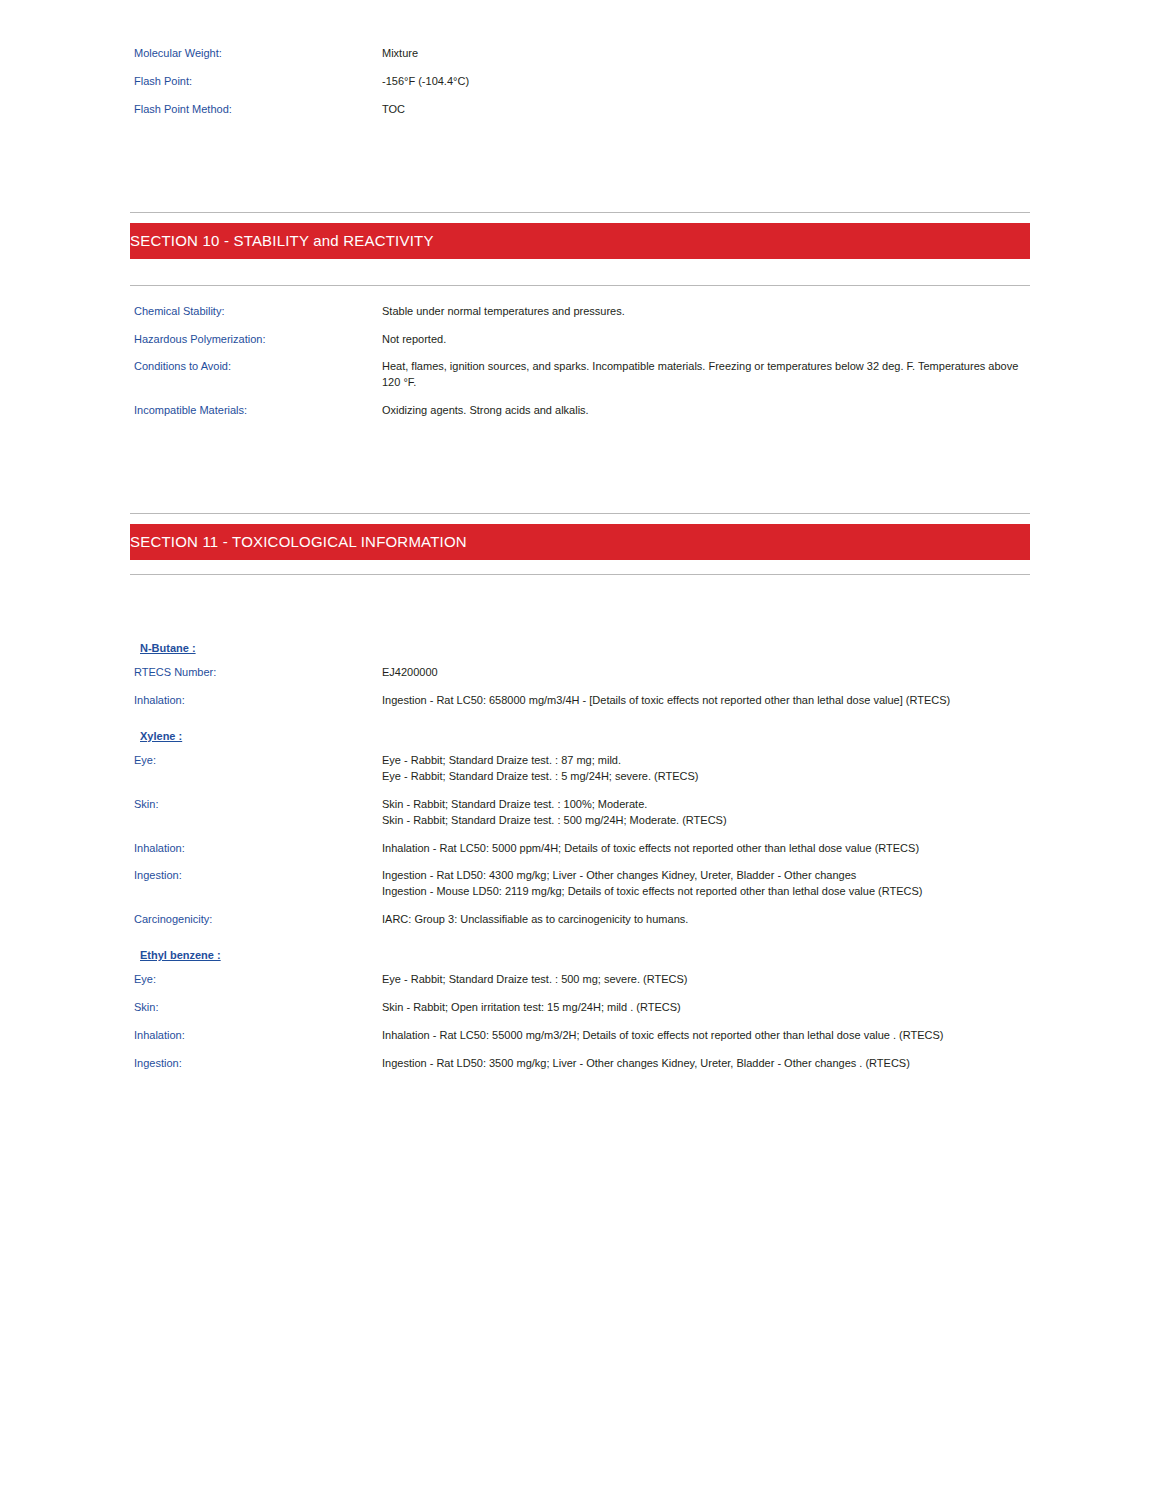| Molecular Weight: | Mixture |
| Flash Point: | -156°F (-104.4°C) |
| Flash Point Method: | TOC |
SECTION 10 - STABILITY and REACTIVITY
| Chemical Stability: | Stable under normal temperatures and pressures. |
| Hazardous Polymerization: | Not reported. |
| Conditions to Avoid: | Heat, flames, ignition sources, and sparks. Incompatible materials. Freezing or temperatures below 32 deg. F. Temperatures above 120 °F. |
| Incompatible Materials: | Oxidizing agents. Strong acids and alkalis. |
SECTION 11 - TOXICOLOGICAL INFORMATION
N-Butane :
| RTECS Number: | EJ4200000 |
| Inhalation: | Ingestion - Rat LC50: 658000 mg/m3/4H - [Details of toxic effects not reported other than lethal dose value] (RTECS) |
Xylene :
| Eye: | Eye - Rabbit; Standard Draize test. : 87 mg; mild. Eye - Rabbit; Standard Draize test. : 5 mg/24H; severe. (RTECS) |
| Skin: | Skin - Rabbit; Standard Draize test. : 100%; Moderate. Skin - Rabbit; Standard Draize test. : 500 mg/24H; Moderate. (RTECS) |
| Inhalation: | Inhalation - Rat LC50: 5000 ppm/4H; Details of toxic effects not reported other than lethal dose value (RTECS) |
| Ingestion: | Ingestion - Rat LD50: 4300 mg/kg; Liver - Other changes Kidney, Ureter, Bladder - Other changes Ingestion - Mouse LD50: 2119 mg/kg; Details of toxic effects not reported other than lethal dose value (RTECS) |
| Carcinogenicity: | IARC: Group 3: Unclassifiable as to carcinogenicity to humans. |
Ethyl benzene :
| Eye: | Eye - Rabbit; Standard Draize test. : 500 mg; severe. (RTECS) |
| Skin: | Skin - Rabbit; Open irritation test: 15 mg/24H; mild . (RTECS) |
| Inhalation: | Inhalation - Rat LC50: 55000 mg/m3/2H; Details of toxic effects not reported other than lethal dose value . (RTECS) |
| Ingestion: | Ingestion - Rat LD50: 3500 mg/kg; Liver - Other changes Kidney, Ureter, Bladder - Other changes . (RTECS) |